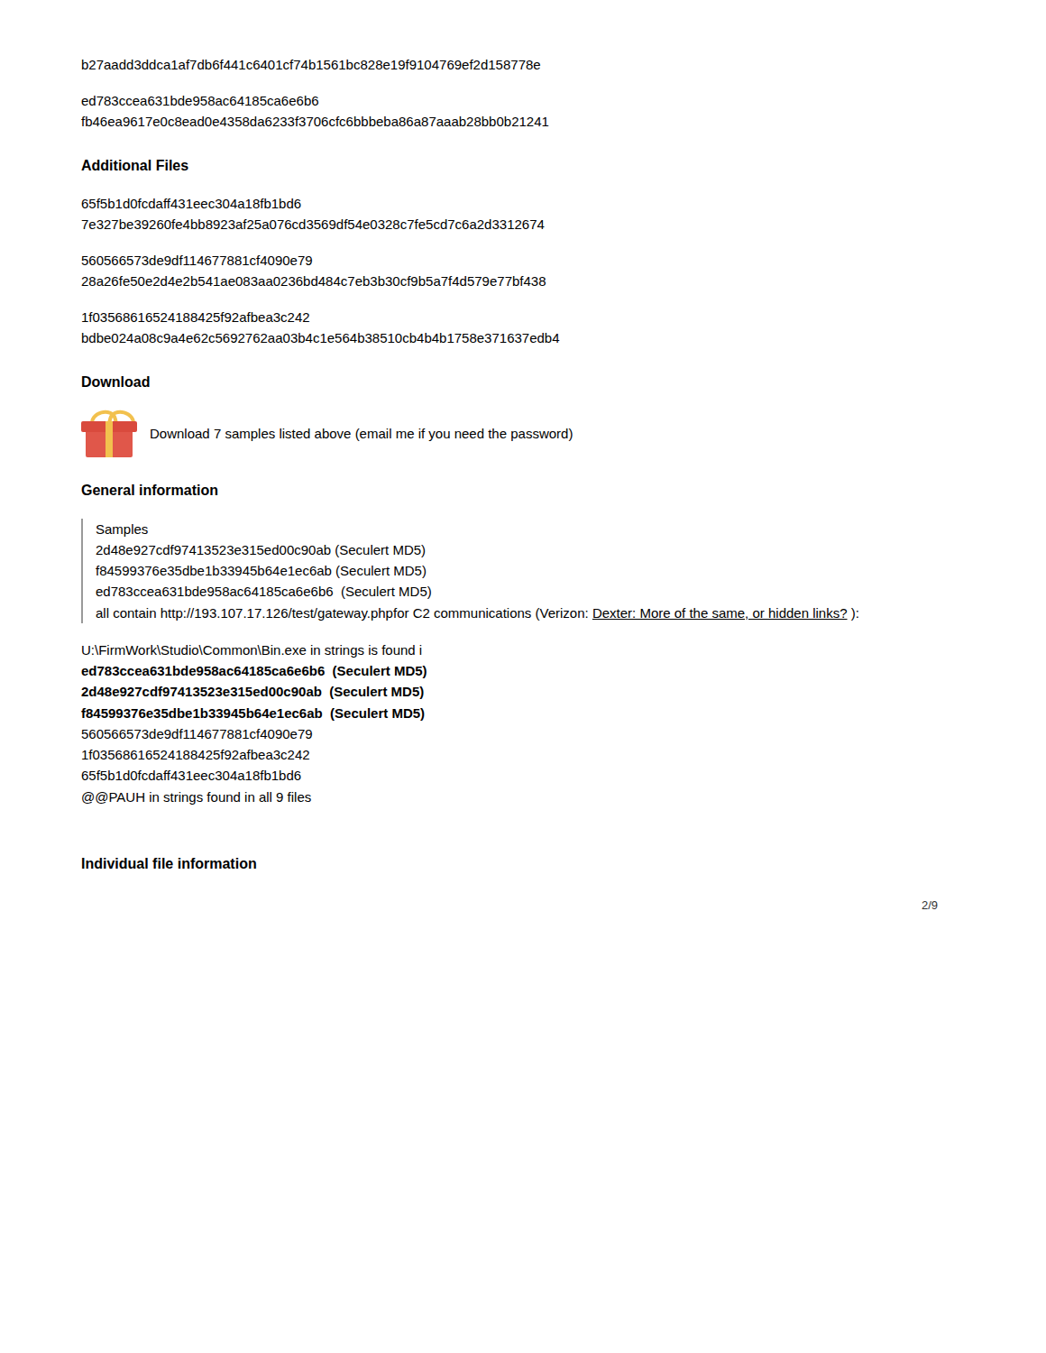b27aadd3ddca1af7db6f441c6401cf74b1561bc828e19f9104769ef2d158778e
ed783ccea631bde958ac64185ca6e6b6 fb46ea9617e0c8ead0e4358da6233f3706cfc6bbbeba86a87aaab28bb0b21241
Additional Files
65f5b1d0fcdaff431eec304a18fb1bd6 7e327be39260fe4bb8923af25a076cd3569df54e0328c7fe5cd7c6a2d3312674
560566573de9df114677881cf4090e79 28a26fe50e2d4e2b541ae083aa0236bd484c7eb3b30cf9b5a7f4d579e77bf438
1f03568616524188425f92afbea3c242 bdbe024a08c9a4e62c5692762aa03b4c1e564b38510cb4b4b1758e371637edb4
Download
Download 7 samples listed above (email me if you need the password)
General information
Samples 2d48e927cdf97413523e315ed00c90ab (Seculert MD5) f84599376e35dbe1b33945b64e1ec6ab (Seculert MD5) ed783ccea631bde958ac64185ca6e6b6 (Seculert MD5) all contain http://193.107.17.126/test/gateway.phpfor C2 communications (Verizon: Dexter: More of the same, or hidden links? ):
U:\FirmWork\Studio\Common\Bin.exe in strings is found i ed783ccea631bde958ac64185ca6e6b6 (Seculert MD5) 2d48e927cdf97413523e315ed00c90ab (Seculert MD5) f84599376e35dbe1b33945b64e1ec6ab (Seculert MD5) 560566573de9df114677881cf4090e79 1f03568616524188425f92afbea3c242 65f5b1d0fcdaff431eec304a18fb1bd6 @@PAUH in strings found in all 9 files
Individual file information
2/9